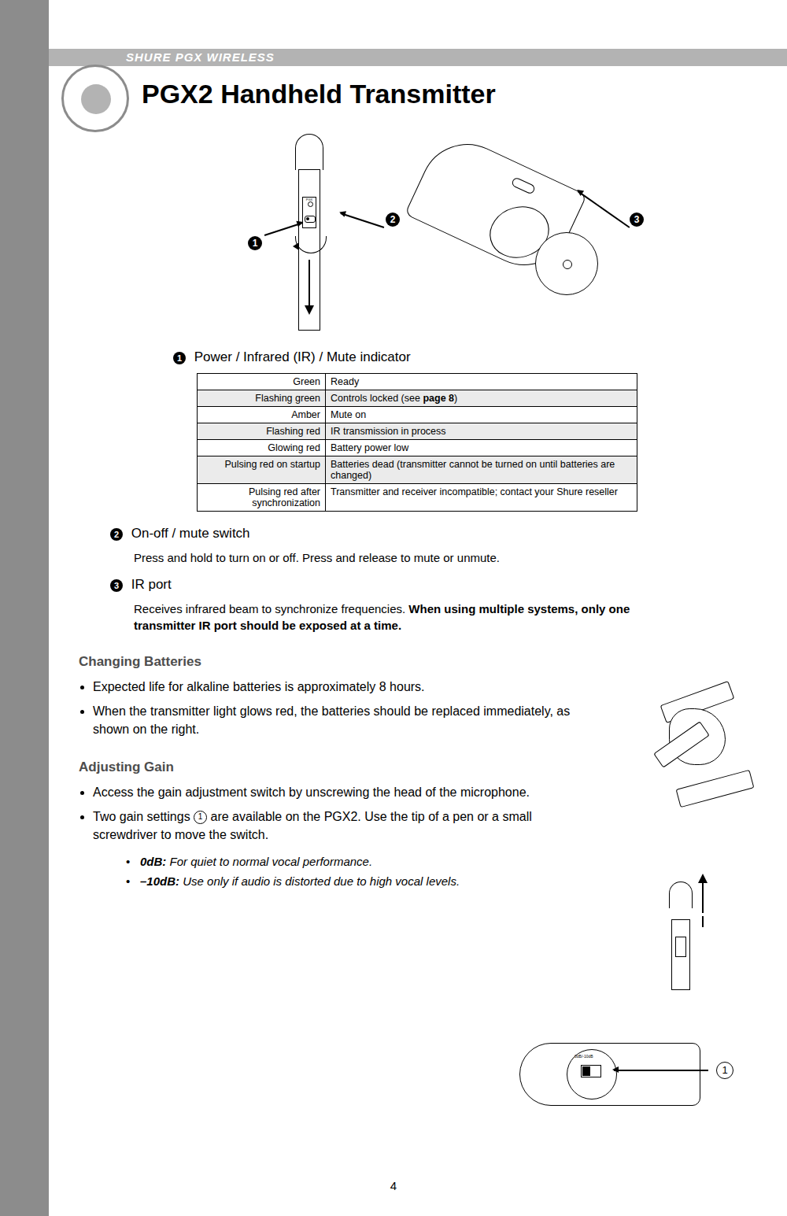SHURE PGX WIRELESS
PGX2 Handheld Transmitter
PGX
1
2
3
1 Power / Infrared (IR) / Mute indicator
| Green | Ready |
| Flashing green | Controls locked (see page 8 ) |
| Amber | Mute on |
| Flashing red | IR transmission in process |
| Glowing red | Battery power low |
| Pulsing red on startup | Batteries dead (transmitter cannot be turned on until batteries are changed) |
| Pulsing red after synchronization | Transmitter and receiver incompatible; contact your Shure reseller |
2 On-off / mute switch
Press and hold to turn on or off. Press and release to mute or unmute.
3 IR port
Receives infrared beam to synchronize frequencies. When using multiple systems, only one transmitter IR port should be exposed at a time.
Changing Batteries
Expected life for alkaline batteries is approximately 8 hours.
When the transmitter light glows red, the batteries should be replaced immediately, as shown on the right.
Adjusting Gain
Access the gain adjustment switch by unscrewing the head of the microphone.
Two gain settings 1 are available on the PGX2. Use the tip of a pen or a small screwdriver to move the switch.
0dB: For quiet to normal vocal performance.
–10dB: Use only if audio is distorted due to high vocal levels.
0dB/-10dB
1
4